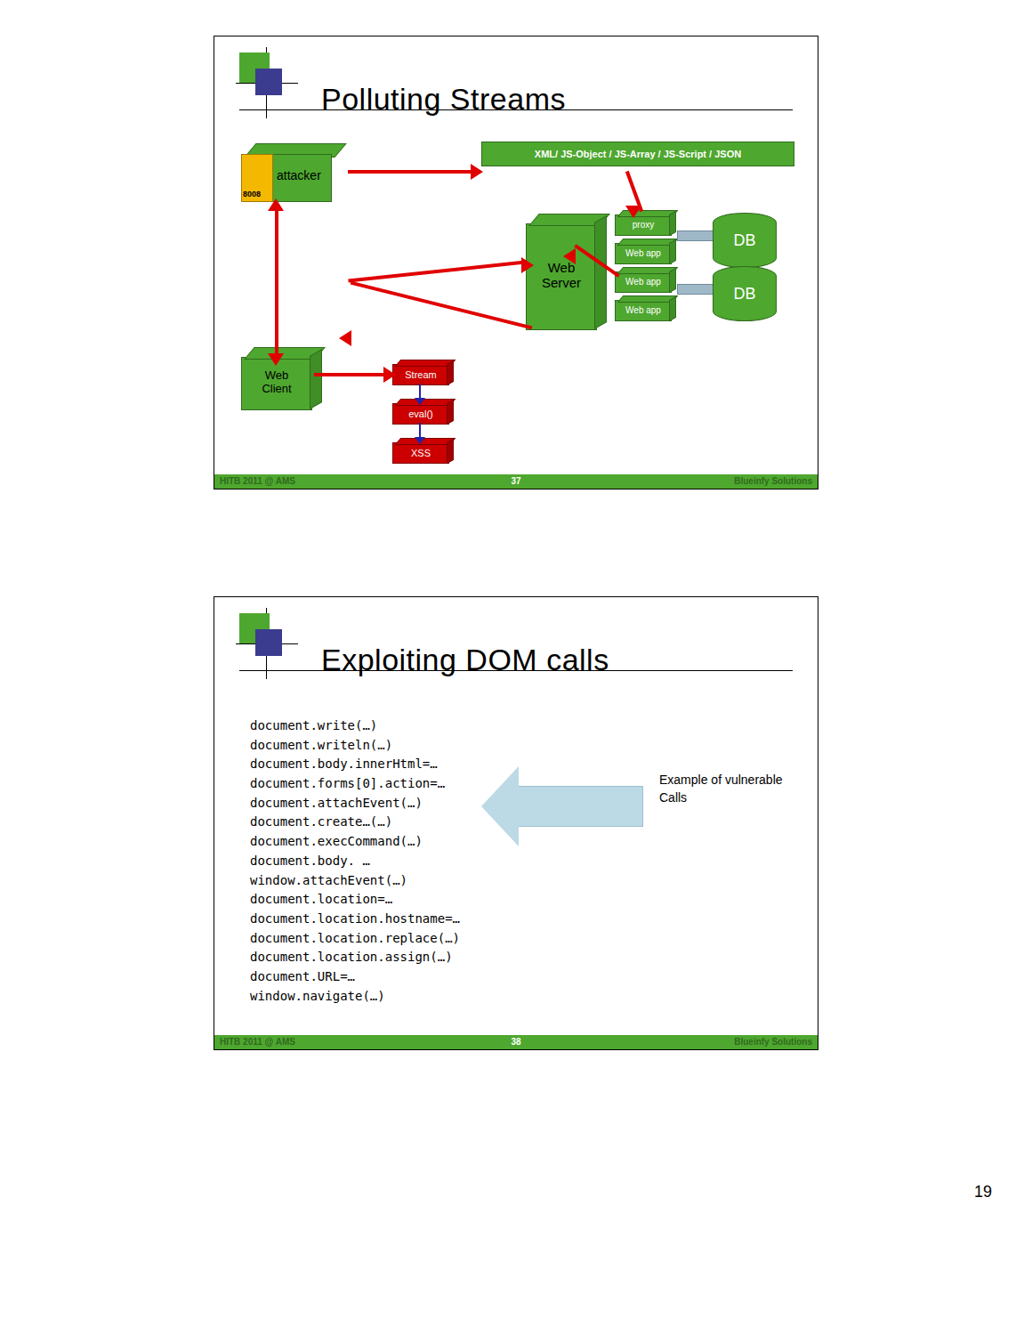Polluting Streams
attacker
8008
XML/ JS-Object / JS-Array / JS-Script / JSON
Web
Server
proxy
Web app
Web app
Web app
DB
DB
Web
Client
Stream
eval()
XSS
HITB 2011 @ AMS 37 Blueinfy Solutions
Exploiting DOM calls
document.write(…)
document.writeln(…)
document.body.innerHtml=…
document.forms[0].action=…
document.attachEvent(…)
document.create…(…)
document.execCommand(…)
document.body. …
window.attachEvent(…)
document.location=…
document.location.hostname=…
document.location.replace(…)
document.location.assign(…)
document.URL=…
window.navigate(…)
Example of vulnerable
Calls
HITB 2011 @ AMS 38 Blueinfy Solutions
19